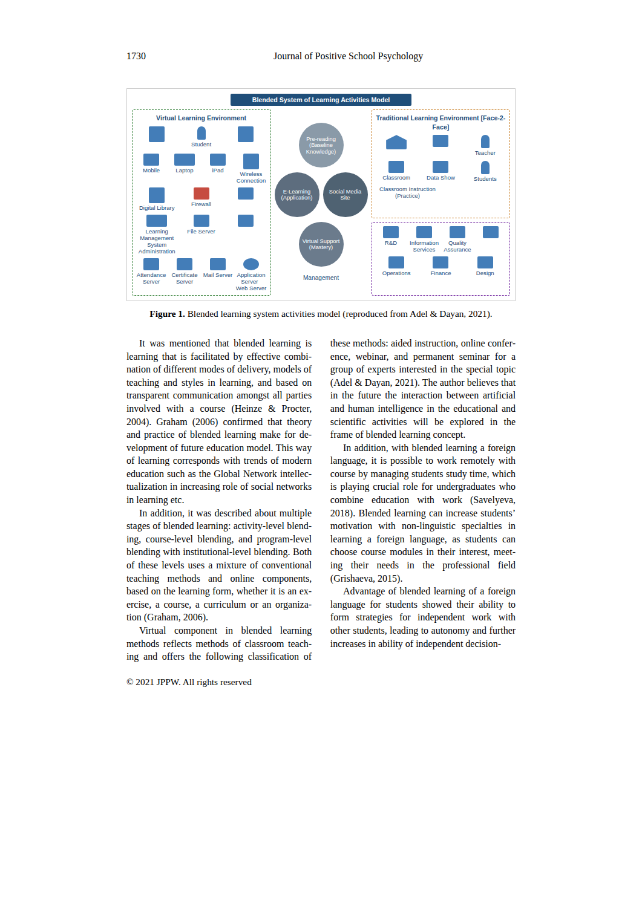1730
Journal of Positive School Psychology
Blended System of Learning Activities Model
Virtual Learning Environment
Student
Mobile
Laptop
iPad
Wireless Connection
Digital Library
Firewall
Learning Management System Administration
File Server
Attendance Server
Certificate Server
Mail Server
Application Server Web Server
Pre-reading (Baseline Knowledge)
E-Learning (Application)
Social Media Site
Virtual Support (Mastery)
Management
Traditional Learning Environment [Face-2-Face]
Teacher
Classroom
Data Show
Students
Classroom Instruction (Practice)
R&D
Information Services
Quality Assurance
Operations
Finance
Design
Figure 1. Blended learning system activities model (reproduced from Adel & Dayan, 2021).
It was mentioned that blended learning is learning that is facilitated by effective combination of different modes of delivery, models of teaching and styles in learning, and based on transparent communication amongst all parties involved with a course (Heinze & Procter, 2004). Graham (2006) confirmed that theory and practice of blended learning make for development of future education model. This way of learning corresponds with trends of modern education such as the Global Network intellectualization in increasing role of social networks in learning etc.
In addition, it was described about multiple stages of blended learning: activity-level blending, course-level blending, and program-level blending with institutional-level blending. Both of these levels uses a mixture of conventional teaching methods and online components, based on the learning form, whether it is an exercise, a course, a curriculum or an organization (Graham, 2006).
Virtual component in blended learning methods reflects methods of classroom teaching and offers the following classification of these methods: aided instruction, online conference, webinar, and permanent seminar for a group of experts interested in the special topic (Adel & Dayan, 2021). The author believes that in the future the interaction between artificial and human intelligence in the educational and scientific activities will be explored in the frame of blended learning concept.
In addition, with blended learning a foreign language, it is possible to work remotely with course by managing students study time, which is playing crucial role for undergraduates who combine education with work (Savelyeva, 2018). Blended learning can increase students’ motivation with non-linguistic specialties in learning a foreign language, as students can choose course modules in their interest, meeting their needs in the professional field (Grishaeva, 2015).
Advantage of blended learning of a foreign language for students showed their ability to form strategies for independent work with other students, leading to autonomy and further increases in ability of independent decision-
© 2021 JPPW. All rights reserved